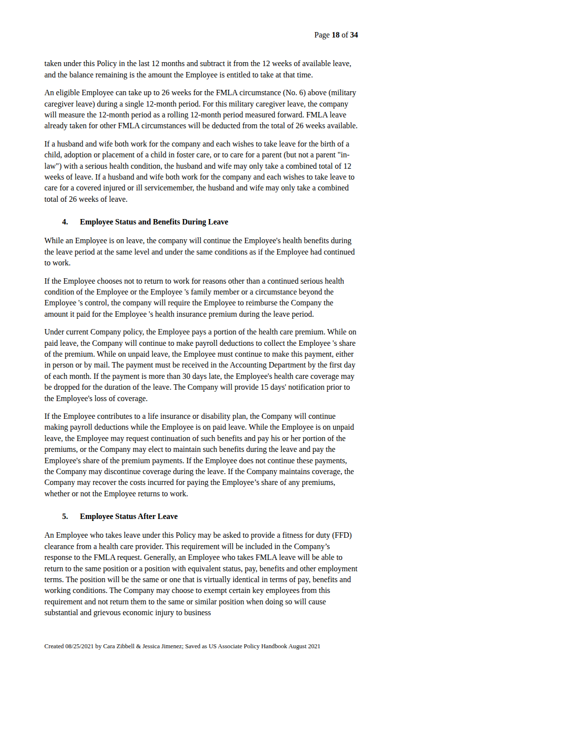Page 18 of 34
taken under this Policy in the last 12 months and subtract it from the 12 weeks of available leave, and the balance remaining is the amount the Employee is entitled to take at that time.
An eligible Employee can take up to 26 weeks for the FMLA circumstance (No. 6) above (military caregiver leave) during a single 12-month period. For this military caregiver leave, the company will measure the 12-month period as a rolling 12-month period measured forward. FMLA leave already taken for other FMLA circumstances will be deducted from the total of 26 weeks available.
If a husband and wife both work for the company and each wishes to take leave for the birth of a child, adoption or placement of a child in foster care, or to care for a parent (but not a parent "in-law") with a serious health condition, the husband and wife may only take a combined total of 12 weeks of leave. If a husband and wife both work for the company and each wishes to take leave to care for a covered injured or ill servicemember, the husband and wife may only take a combined total of 26 weeks of leave.
4. Employee Status and Benefits During Leave
While an Employee is on leave, the company will continue the Employee's health benefits during the leave period at the same level and under the same conditions as if the Employee had continued to work.
If the Employee chooses not to return to work for reasons other than a continued serious health condition of the Employee or the Employee 's family member or a circumstance beyond the Employee 's control, the company will require the Employee to reimburse the Company the amount it paid for the Employee 's health insurance premium during the leave period.
Under current Company policy, the Employee pays a portion of the health care premium. While on paid leave, the Company will continue to make payroll deductions to collect the Employee 's share of the premium. While on unpaid leave, the Employee must continue to make this payment, either in person or by mail. The payment must be received in the Accounting Department by the first day of each month. If the payment is more than 30 days late, the Employee's health care coverage may be dropped for the duration of the leave. The Company will provide 15 days' notification prior to the Employee's loss of coverage.
If the Employee contributes to a life insurance or disability plan, the Company will continue making payroll deductions while the Employee is on paid leave. While the Employee is on unpaid leave, the Employee may request continuation of such benefits and pay his or her portion of the premiums, or the Company may elect to maintain such benefits during the leave and pay the Employee's share of the premium payments. If the Employee does not continue these payments, the Company may discontinue coverage during the leave. If the Company maintains coverage, the Company may recover the costs incurred for paying the Employee’s share of any premiums, whether or not the Employee returns to work.
5. Employee Status After Leave
An Employee who takes leave under this Policy may be asked to provide a fitness for duty (FFD) clearance from a health care provider. This requirement will be included in the Company’s response to the FMLA request. Generally, an Employee who takes FMLA leave will be able to return to the same position or a position with equivalent status, pay, benefits and other employment terms. The position will be the same or one that is virtually identical in terms of pay, benefits and working conditions. The Company may choose to exempt certain key employees from this requirement and not return them to the same or similar position when doing so will cause substantial and grievous economic injury to business
Created 08/25/2021 by Cara Zibbell & Jessica Jimenez; Saved as US Associate Policy Handbook August 2021